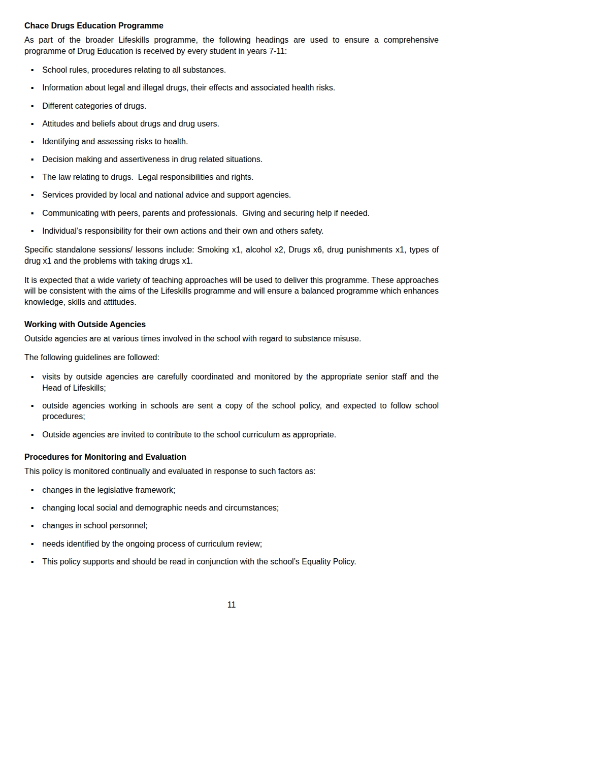Chace Drugs Education Programme
As part of the broader Lifeskills programme, the following headings are used to ensure a comprehensive programme of Drug Education is received by every student in years 7-11:
School rules, procedures relating to all substances.
Information about legal and illegal drugs, their effects and associated health risks.
Different categories of drugs.
Attitudes and beliefs about drugs and drug users.
Identifying and assessing risks to health.
Decision making and assertiveness in drug related situations.
The law relating to drugs. Legal responsibilities and rights.
Services provided by local and national advice and support agencies.
Communicating with peers, parents and professionals. Giving and securing help if needed.
Individual’s responsibility for their own actions and their own and others safety.
Specific standalone sessions/ lessons include: Smoking x1, alcohol x2, Drugs x6, drug punishments x1, types of drug x1 and the problems with taking drugs x1.
It is expected that a wide variety of teaching approaches will be used to deliver this programme. These approaches will be consistent with the aims of the Lifeskills programme and will ensure a balanced programme which enhances knowledge, skills and attitudes.
Working with Outside Agencies
Outside agencies are at various times involved in the school with regard to substance misuse.
The following guidelines are followed:
visits by outside agencies are carefully coordinated and monitored by the appropriate senior staff and the Head of Lifeskills;
outside agencies working in schools are sent a copy of the school policy, and expected to follow school procedures;
Outside agencies are invited to contribute to the school curriculum as appropriate.
Procedures for Monitoring and Evaluation
This policy is monitored continually and evaluated in response to such factors as:
changes in the legislative framework;
changing local social and demographic needs and circumstances;
changes in school personnel;
needs identified by the ongoing process of curriculum review;
This policy supports and should be read in conjunction with the school’s Equality Policy.
11